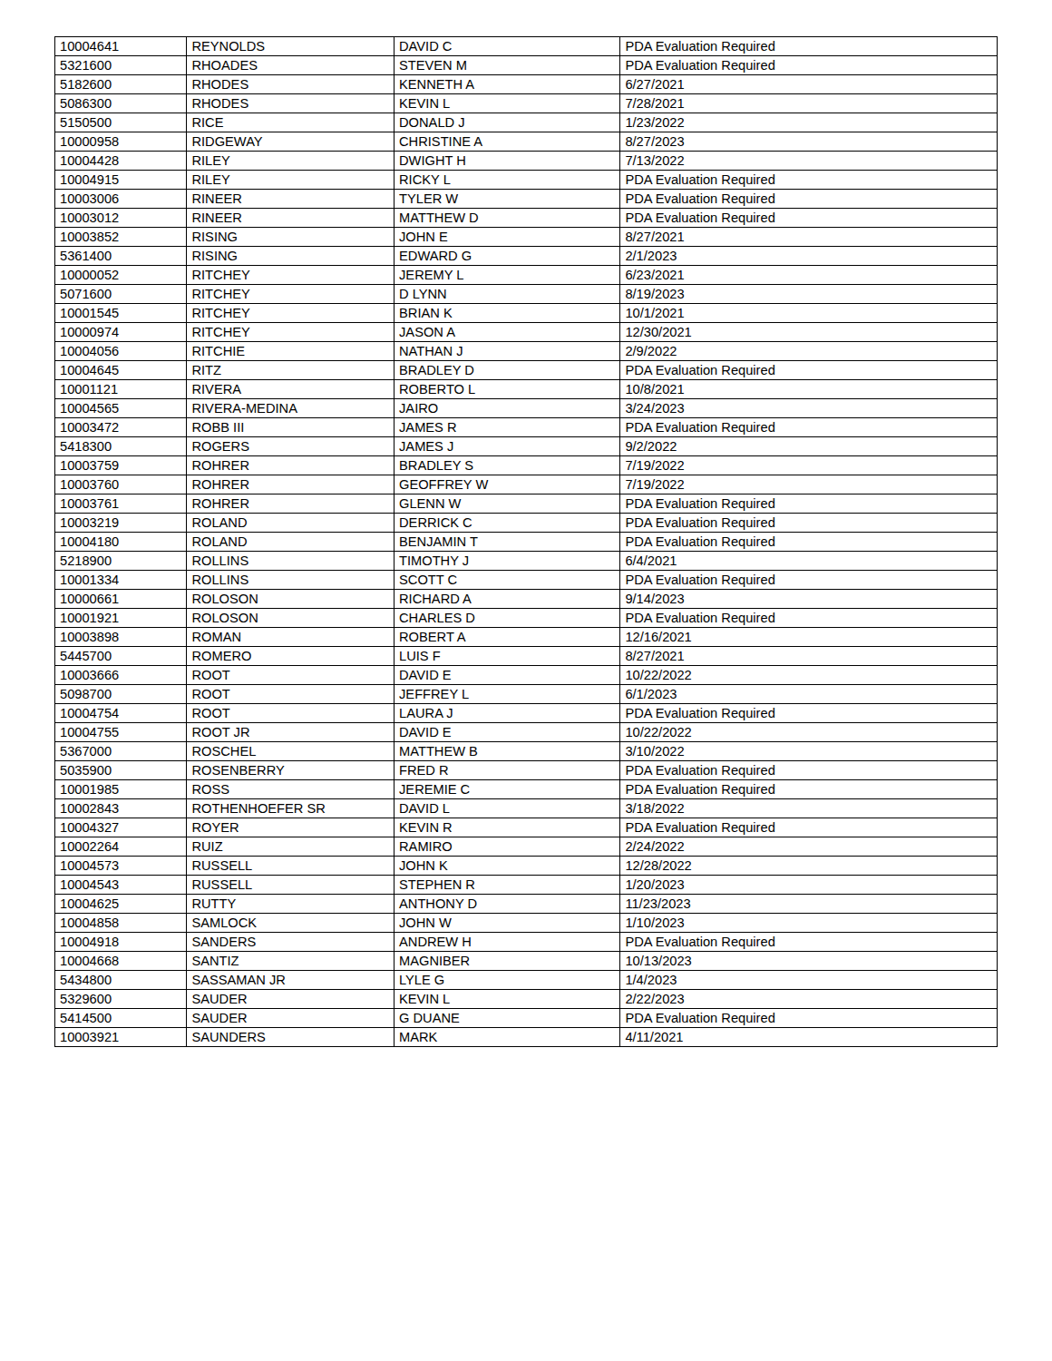| 10004641 | REYNOLDS | DAVID C | PDA Evaluation Required |
| 5321600 | RHOADES | STEVEN M | PDA Evaluation Required |
| 5182600 | RHODES | KENNETH A | 6/27/2021 |
| 5086300 | RHODES | KEVIN L | 7/28/2021 |
| 5150500 | RICE | DONALD J | 1/23/2022 |
| 10000958 | RIDGEWAY | CHRISTINE A | 8/27/2023 |
| 10004428 | RILEY | DWIGHT H | 7/13/2022 |
| 10004915 | RILEY | RICKY L | PDA Evaluation Required |
| 10003006 | RINEER | TYLER W | PDA Evaluation Required |
| 10003012 | RINEER | MATTHEW D | PDA Evaluation Required |
| 10003852 | RISING | JOHN E | 8/27/2021 |
| 5361400 | RISING | EDWARD G | 2/1/2023 |
| 10000052 | RITCHEY | JEREMY L | 6/23/2021 |
| 5071600 | RITCHEY | D LYNN | 8/19/2023 |
| 10001545 | RITCHEY | BRIAN K | 10/1/2021 |
| 10000974 | RITCHEY | JASON A | 12/30/2021 |
| 10004056 | RITCHIE | NATHAN J | 2/9/2022 |
| 10004645 | RITZ | BRADLEY D | PDA Evaluation Required |
| 10001121 | RIVERA | ROBERTO L | 10/8/2021 |
| 10004565 | RIVERA-MEDINA | JAIRO | 3/24/2023 |
| 10003472 | ROBB III | JAMES R | PDA Evaluation Required |
| 5418300 | ROGERS | JAMES J | 9/2/2022 |
| 10003759 | ROHRER | BRADLEY S | 7/19/2022 |
| 10003760 | ROHRER | GEOFFREY W | 7/19/2022 |
| 10003761 | ROHRER | GLENN W | PDA Evaluation Required |
| 10003219 | ROLAND | DERRICK C | PDA Evaluation Required |
| 10004180 | ROLAND | BENJAMIN T | PDA Evaluation Required |
| 5218900 | ROLLINS | TIMOTHY J | 6/4/2021 |
| 10001334 | ROLLINS | SCOTT C | PDA Evaluation Required |
| 10000661 | ROLOSON | RICHARD A | 9/14/2023 |
| 10001921 | ROLOSON | CHARLES D | PDA Evaluation Required |
| 10003898 | ROMAN | ROBERT A | 12/16/2021 |
| 5445700 | ROMERO | LUIS F | 8/27/2021 |
| 10003666 | ROOT | DAVID E | 10/22/2022 |
| 5098700 | ROOT | JEFFREY L | 6/1/2023 |
| 10004754 | ROOT | LAURA J | PDA Evaluation Required |
| 10004755 | ROOT JR | DAVID E | 10/22/2022 |
| 5367000 | ROSCHEL | MATTHEW B | 3/10/2022 |
| 5035900 | ROSENBERRY | FRED R | PDA Evaluation Required |
| 10001985 | ROSS | JEREMIE C | PDA Evaluation Required |
| 10002843 | ROTHENHOEFER SR | DAVID L | 3/18/2022 |
| 10004327 | ROYER | KEVIN R | PDA Evaluation Required |
| 10002264 | RUIZ | RAMIRO | 2/24/2022 |
| 10004573 | RUSSELL | JOHN K | 12/28/2022 |
| 10004543 | RUSSELL | STEPHEN R | 1/20/2023 |
| 10004625 | RUTTY | ANTHONY D | 11/23/2023 |
| 10004858 | SAMLOCK | JOHN W | 1/10/2023 |
| 10004918 | SANDERS | ANDREW H | PDA Evaluation Required |
| 10004668 | SANTIZ | MAGNIBER | 10/13/2023 |
| 5434800 | SASSAMAN JR | LYLE G | 1/4/2023 |
| 5329600 | SAUDER | KEVIN L | 2/22/2023 |
| 5414500 | SAUDER | G DUANE | PDA Evaluation Required |
| 10003921 | SAUNDERS | MARK | 4/11/2021 |